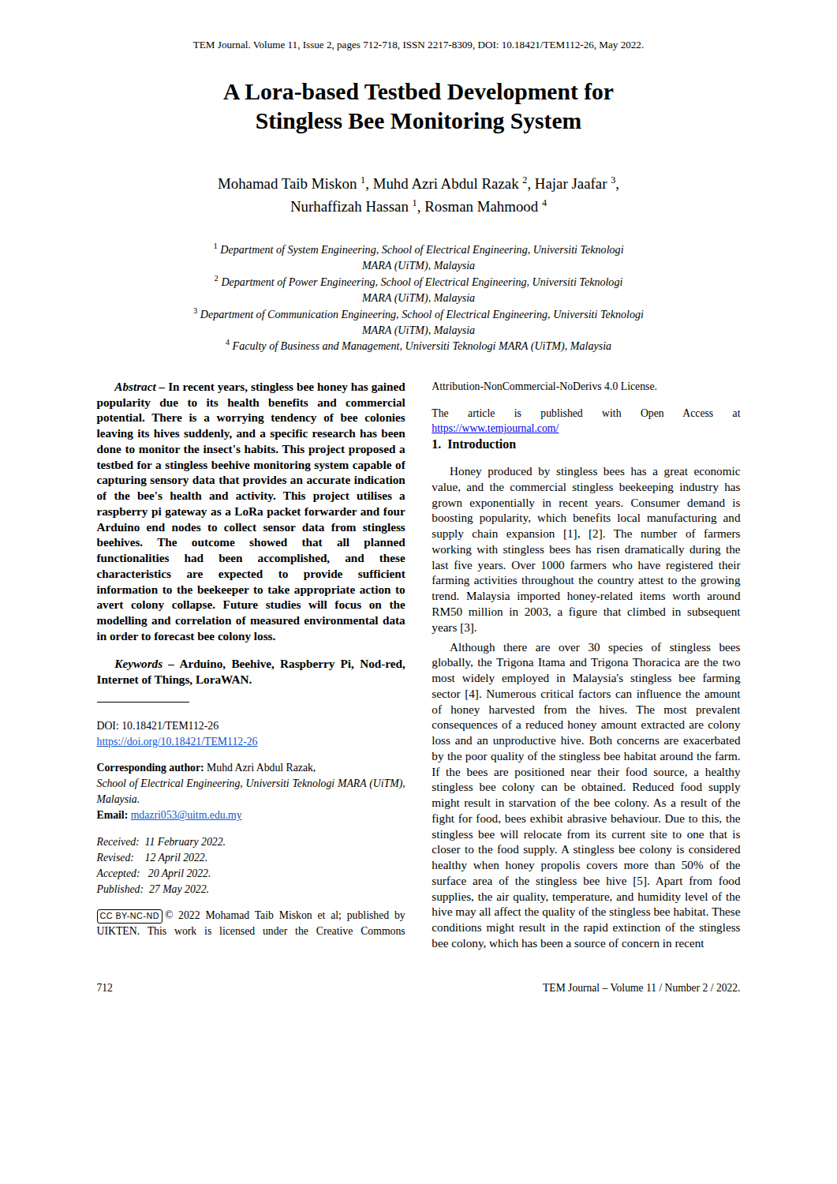TEM Journal. Volume 11, Issue 2, pages 712-718, ISSN 2217-8309, DOI: 10.18421/TEM112-26, May 2022.
A Lora-based Testbed Development for
Stingless Bee Monitoring System
Mohamad Taib Miskon 1, Muhd Azri Abdul Razak 2, Hajar Jaafar 3,
Nurhaffizah Hassan 1, Rosman Mahmood 4
1 Department of System Engineering, School of Electrical Engineering, Universiti Teknologi
MARA (UiTM), Malaysia
2 Department of Power Engineering, School of Electrical Engineering, Universiti Teknologi
MARA (UiTM), Malaysia
3 Department of Communication Engineering, School of Electrical Engineering, Universiti Teknologi
MARA (UiTM), Malaysia
4 Faculty of Business and Management, Universiti Teknologi MARA (UiTM), Malaysia
Abstract – In recent years, stingless bee honey has gained popularity due to its health benefits and commercial potential. There is a worrying tendency of bee colonies leaving its hives suddenly, and a specific research has been done to monitor the insect's habits. This project proposed a testbed for a stingless beehive monitoring system capable of capturing sensory data that provides an accurate indication of the bee's health and activity. This project utilises a raspberry pi gateway as a LoRa packet forwarder and four Arduino end nodes to collect sensor data from stingless beehives. The outcome showed that all planned functionalities had been accomplished, and these characteristics are expected to provide sufficient information to the beekeeper to take appropriate action to avert colony collapse. Future studies will focus on the modelling and correlation of measured environmental data in order to forecast bee colony loss.
Keywords – Arduino, Beehive, Raspberry Pi, Nod-red, Internet of Things, LoraWAN.
DOI: 10.18421/TEM112-26
https://doi.org/10.18421/TEM112-26
Corresponding author: Muhd Azri Abdul Razak,
School of Electrical Engineering, Universiti Teknologi MARA (UiTM), Malaysia.
Email: mdazri053@uitm.edu.my
Received: 11 February 2022.
Revised: 12 April 2022.
Accepted: 20 April 2022.
Published: 27 May 2022.
CC BY-NC-ND© 2022 Mohamad Taib Miskon et al; published by UIKTEN. This work is licensed under the Creative Commons Attribution-NonCommercial-NoDerivs 4.0 License.
The article is published with Open Access at https://www.temjournal.com/
1. Introduction
Honey produced by stingless bees has a great economic value, and the commercial stingless beekeeping industry has grown exponentially in recent years. Consumer demand is boosting popularity, which benefits local manufacturing and supply chain expansion [1], [2]. The number of farmers working with stingless bees has risen dramatically during the last five years. Over 1000 farmers who have registered their farming activities throughout the country attest to the growing trend. Malaysia imported honey-related items worth around RM50 million in 2003, a figure that climbed in subsequent years [3].
Although there are over 30 species of stingless bees globally, the Trigona Itama and Trigona Thoracica are the two most widely employed in Malaysia's stingless bee farming sector [4]. Numerous critical factors can influence the amount of honey harvested from the hives. The most prevalent consequences of a reduced honey amount extracted are colony loss and an unproductive hive. Both concerns are exacerbated by the poor quality of the stingless bee habitat around the farm. If the bees are positioned near their food source, a healthy stingless bee colony can be obtained. Reduced food supply might result in starvation of the bee colony. As a result of the fight for food, bees exhibit abrasive behaviour. Due to this, the stingless bee will relocate from its current site to one that is closer to the food supply. A stingless bee colony is considered healthy when honey propolis covers more than 50% of the surface area of the stingless bee hive [5]. Apart from food supplies, the air quality, temperature, and humidity level of the hive may all affect the quality of the stingless bee habitat. These conditions might result in the rapid extinction of the stingless bee colony, which has been a source of concern in recent
712 TEM Journal – Volume 11 / Number 2 / 2022.